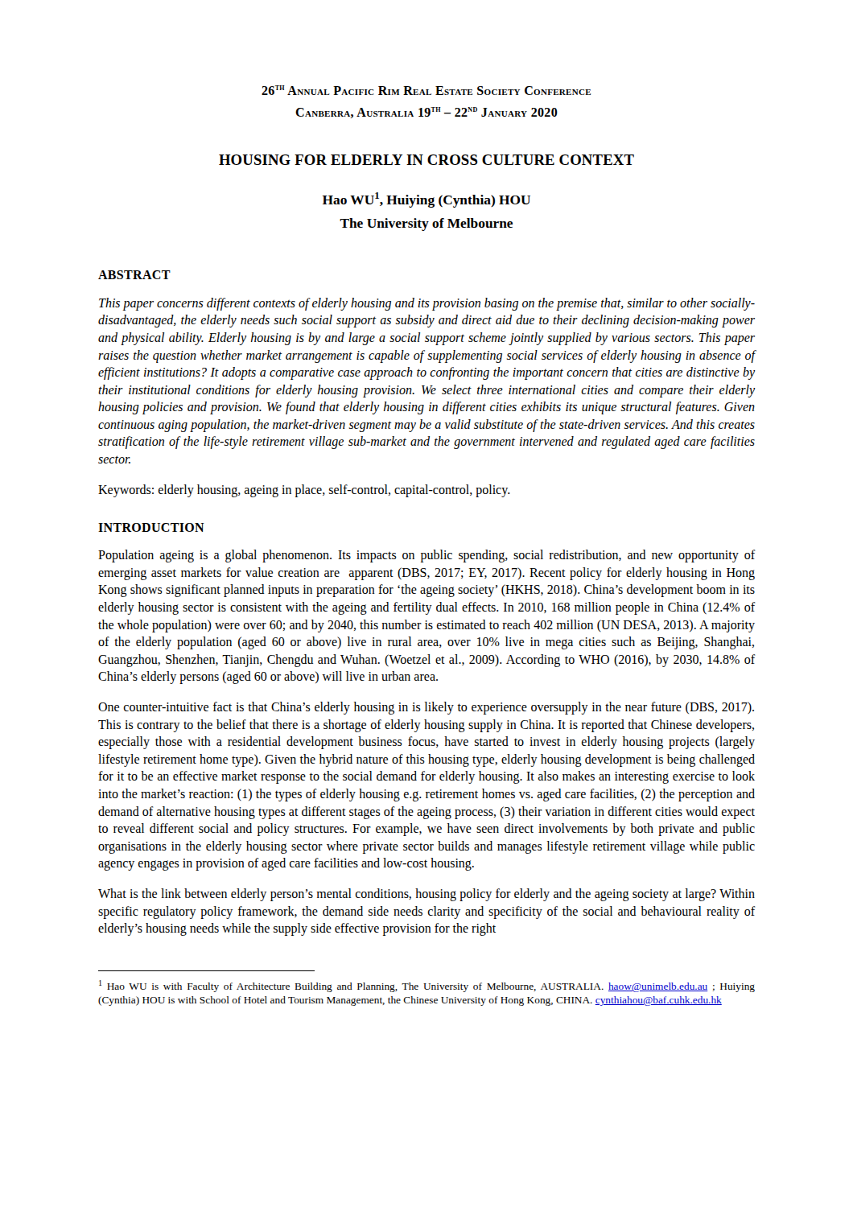26th Annual Pacific Rim Real Estate Society Conference
Canberra, Australia 19th – 22nd January 2020
HOUSING FOR ELDERLY IN CROSS CULTURE CONTEXT
Hao WU1, Huiying (Cynthia) HOU
The University of Melbourne
ABSTRACT
This paper concerns different contexts of elderly housing and its provision basing on the premise that, similar to other socially-disadvantaged, the elderly needs such social support as subsidy and direct aid due to their declining decision-making power and physical ability. Elderly housing is by and large a social support scheme jointly supplied by various sectors. This paper raises the question whether market arrangement is capable of supplementing social services of elderly housing in absence of efficient institutions? It adopts a comparative case approach to confronting the important concern that cities are distinctive by their institutional conditions for elderly housing provision. We select three international cities and compare their elderly housing policies and provision. We found that elderly housing in different cities exhibits its unique structural features. Given continuous aging population, the market-driven segment may be a valid substitute of the state-driven services. And this creates stratification of the life-style retirement village sub-market and the government intervened and regulated aged care facilities sector.
Keywords: elderly housing, ageing in place, self-control, capital-control, policy.
INTRODUCTION
Population ageing is a global phenomenon. Its impacts on public spending, social redistribution, and new opportunity of emerging asset markets for value creation are apparent (DBS, 2017; EY, 2017). Recent policy for elderly housing in Hong Kong shows significant planned inputs in preparation for ‘the ageing society’ (HKHS, 2018). China’s development boom in its elderly housing sector is consistent with the ageing and fertility dual effects. In 2010, 168 million people in China (12.4% of the whole population) were over 60; and by 2040, this number is estimated to reach 402 million (UN DESA, 2013). A majority of the elderly population (aged 60 or above) live in rural area, over 10% live in mega cities such as Beijing, Shanghai, Guangzhou, Shenzhen, Tianjin, Chengdu and Wuhan. (Woetzel et al., 2009). According to WHO (2016), by 2030, 14.8% of China’s elderly persons (aged 60 or above) will live in urban area.
One counter-intuitive fact is that China’s elderly housing in is likely to experience oversupply in the near future (DBS, 2017). This is contrary to the belief that there is a shortage of elderly housing supply in China. It is reported that Chinese developers, especially those with a residential development business focus, have started to invest in elderly housing projects (largely lifestyle retirement home type). Given the hybrid nature of this housing type, elderly housing development is being challenged for it to be an effective market response to the social demand for elderly housing. It also makes an interesting exercise to look into the market’s reaction: (1) the types of elderly housing e.g. retirement homes vs. aged care facilities, (2) the perception and demand of alternative housing types at different stages of the ageing process, (3) their variation in different cities would expect to reveal different social and policy structures. For example, we have seen direct involvements by both private and public organisations in the elderly housing sector where private sector builds and manages lifestyle retirement village while public agency engages in provision of aged care facilities and low-cost housing.
What is the link between elderly person’s mental conditions, housing policy for elderly and the ageing society at large? Within specific regulatory policy framework, the demand side needs clarity and specificity of the social and behavioural reality of elderly’s housing needs while the supply side effective provision for the right
1 Hao WU is with Faculty of Architecture Building and Planning, The University of Melbourne, AUSTRALIA. haow@unimelb.edu.au ; Huiying (Cynthia) HOU is with School of Hotel and Tourism Management, the Chinese University of Hong Kong, CHINA. cynthiahou@baf.cuhk.edu.hk